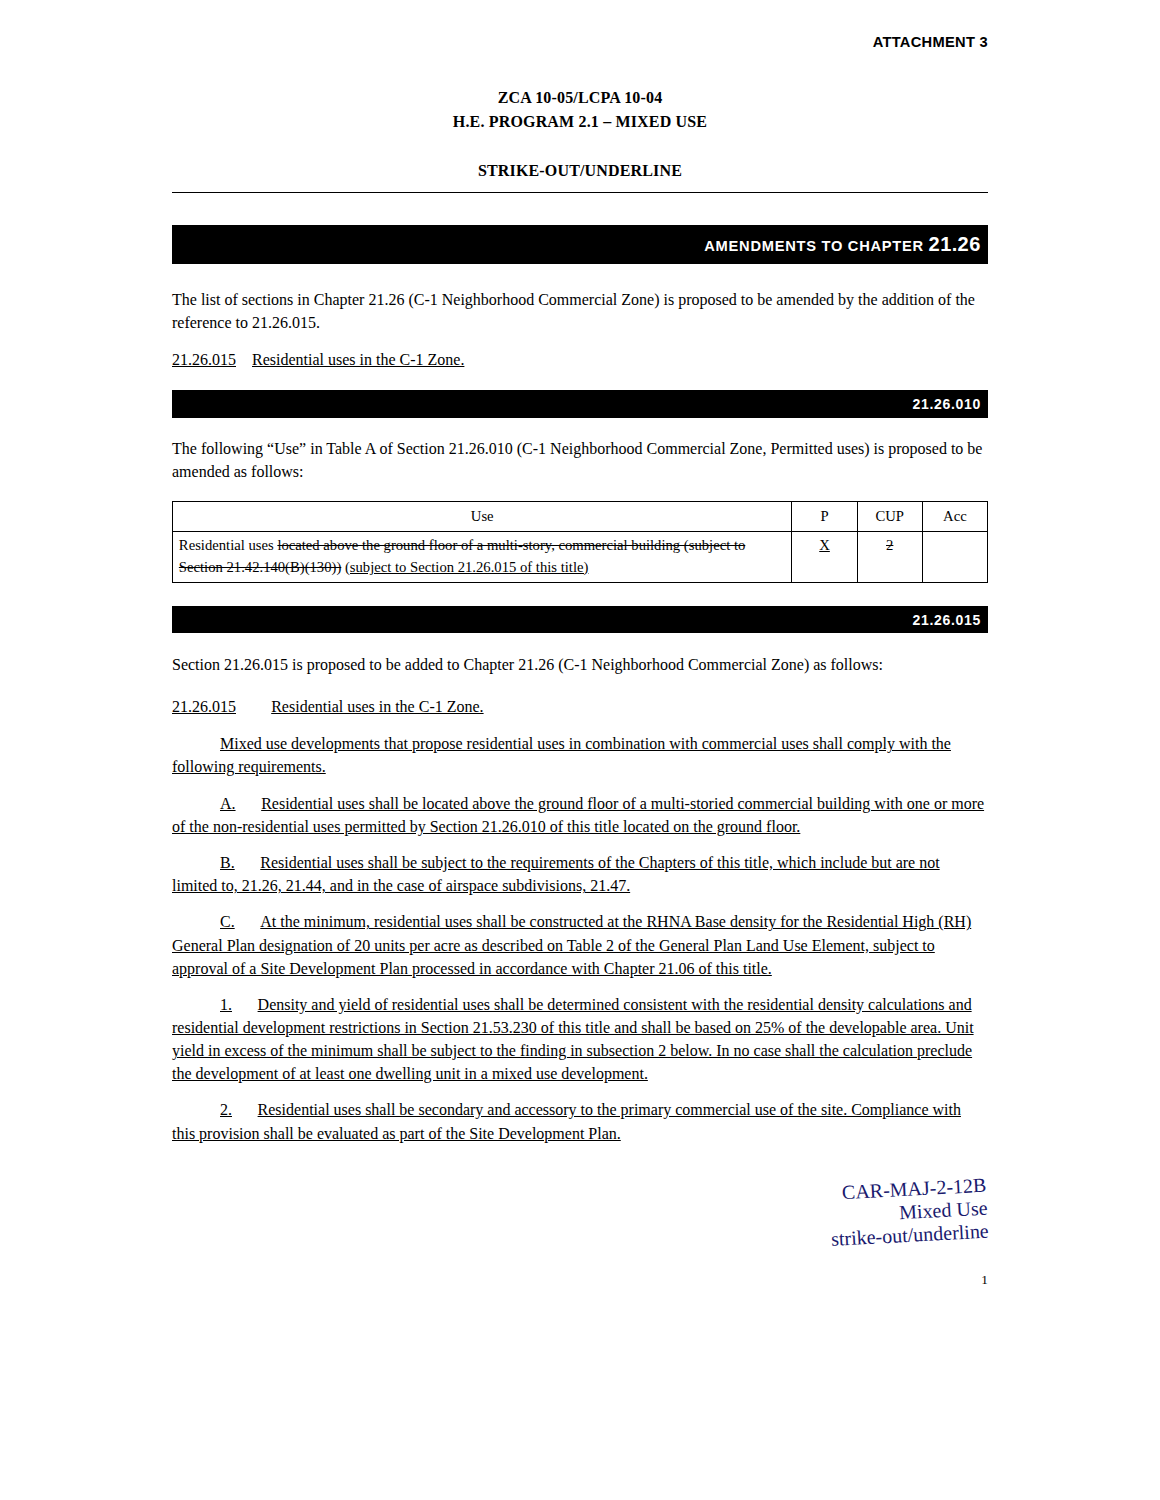ATTACHMENT 3
ZCA 10-05/LCPA 10-04
H.E. PROGRAM 2.1 – MIXED USE
STRIKE-OUT/UNDERLINE
AMENDMENTS TO CHAPTER 21.26
The list of sections in Chapter 21.26 (C-1 Neighborhood Commercial Zone) is proposed to be amended by the addition of the reference to 21.26.015.
21.26.015 Residential uses in the C-1 Zone.
21.26.010
The following “Use” in Table A of Section 21.26.010 (C-1 Neighborhood Commercial Zone, Permitted uses) is proposed to be amended as follows:
| Use | P | CUP | Acc |
| --- | --- | --- | --- |
| Residential uses located above the ground floor of a multi-story, commercial building (subject to Section 21.42.140(B)(130)) (subject to Section 21.26.015 of this title) | X | 2 | |
21.26.015
Section 21.26.015 is proposed to be added to Chapter 21.26 (C-1 Neighborhood Commercial Zone) as follows:
21.26.015 Residential uses in the C-1 Zone.
Mixed use developments that propose residential uses in combination with commercial uses shall comply with the following requirements.
A. Residential uses shall be located above the ground floor of a multi-storied commercial building with one or more of the non-residential uses permitted by Section 21.26.010 of this title located on the ground floor.
B. Residential uses shall be subject to the requirements of the Chapters of this title, which include but are not limited to, 21.26, 21.44, and in the case of airspace subdivisions, 21.47.
C. At the minimum, residential uses shall be constructed at the RHNA Base density for the Residential High (RH) General Plan designation of 20 units per acre as described on Table 2 of the General Plan Land Use Element, subject to approval of a Site Development Plan processed in accordance with Chapter 21.06 of this title.
1. Density and yield of residential uses shall be determined consistent with the residential density calculations and residential development restrictions in Section 21.53.230 of this title and shall be based on 25% of the developable area. Unit yield in excess of the minimum shall be subject to the finding in subsection 2 below. In no case shall the calculation preclude the development of at least one dwelling unit in a mixed use development.
2. Residential uses shall be secondary and accessory to the primary commercial use of the site. Compliance with this provision shall be evaluated as part of the Site Development Plan.
CAR-MAJ-2-12B
Mixed Use
strike-out/underline
1